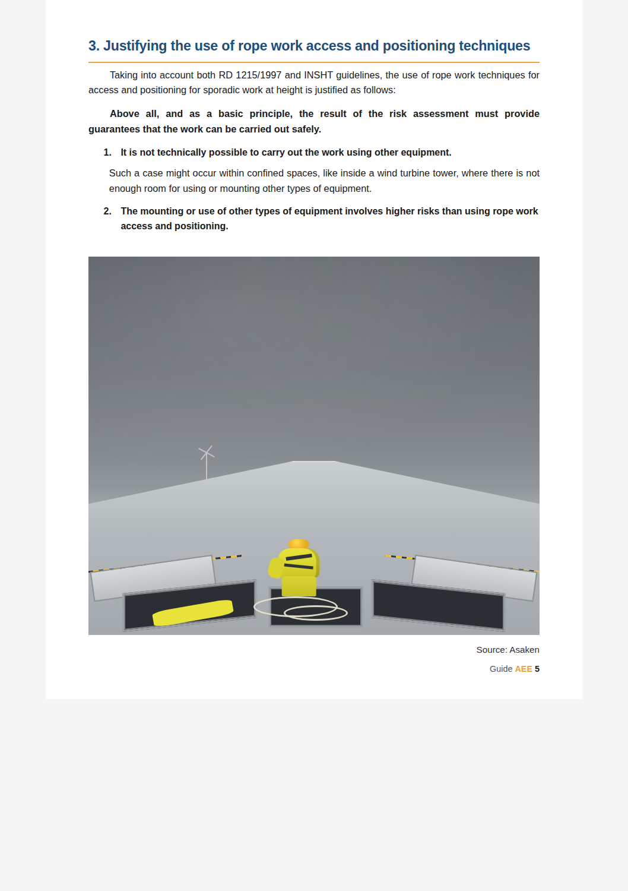3. Justifying the use of rope work access and positioning techniques
Taking into account both RD 1215/1997 and INSHT guidelines, the use of rope work techniques for access and positioning for sporadic work at height is justified as follows:
Above all, and as a basic principle, the result of the risk assessment must provide guarantees that the work can be carried out safely.
It is not technically possible to carry out the work using other equipment.
Such a case might occur within confined spaces, like inside a wind turbine tower, where there is not enough room for using or mounting other types of equipment.
The mounting or use of other types of equipment involves higher risks than using rope work access and positioning.
Source: Asaken
Guide AEE 5